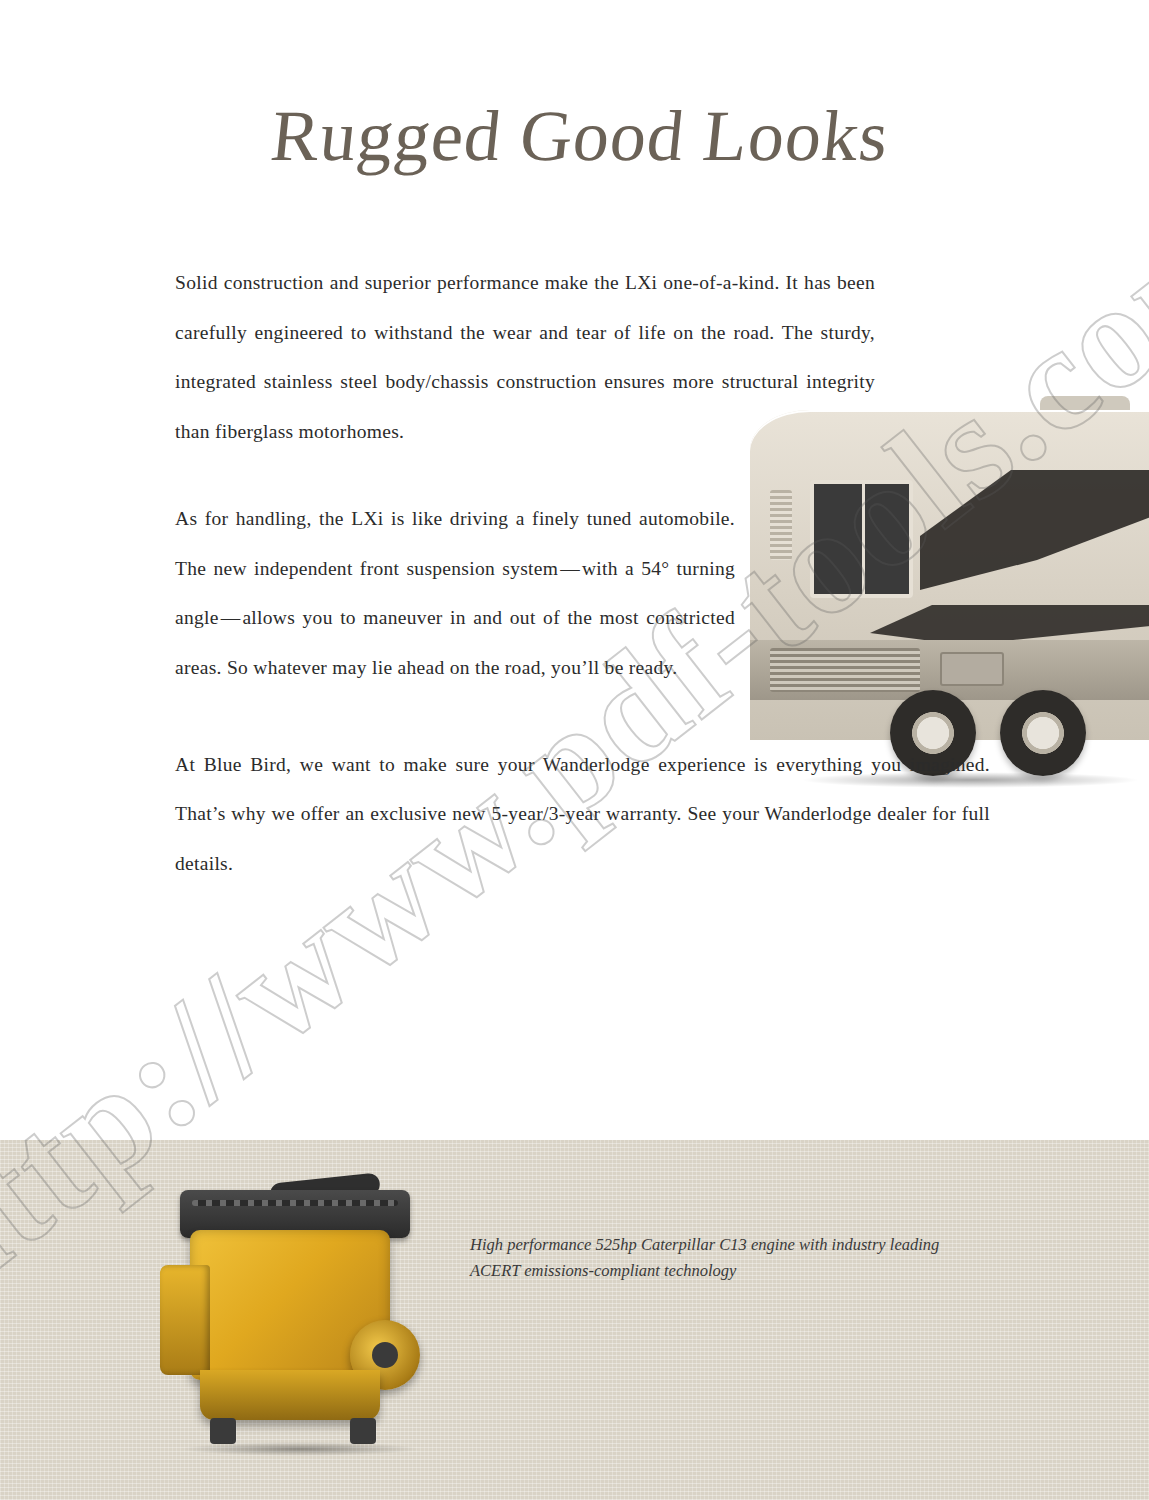Rugged Good Looks
Solid construction and superior performance make the LXi one-of-a-kind. It has been carefully engineered to withstand the wear and tear of life on the road. The sturdy, integrated stainless steel body/chassis construction ensures more structural integrity than fiberglass motorhomes.
As for handling, the LXi is like driving a finely tuned automobile. The new independent front suspension system — with a 54° turning angle — allows you to maneuver in and out of the most constricted areas. So whatever may lie ahead on the road, you’ll be ready.
At Blue Bird, we want to make sure your Wanderlodge experience is everything you imagined. That’s why we offer an exclusive new 5-year/3-year warranty. See your Wanderlodge dealer for full details.
High performance 525hp Caterpillar C13 engine with industry leading ACERT emissions-compliant technology
http://www.pdf-tools.com